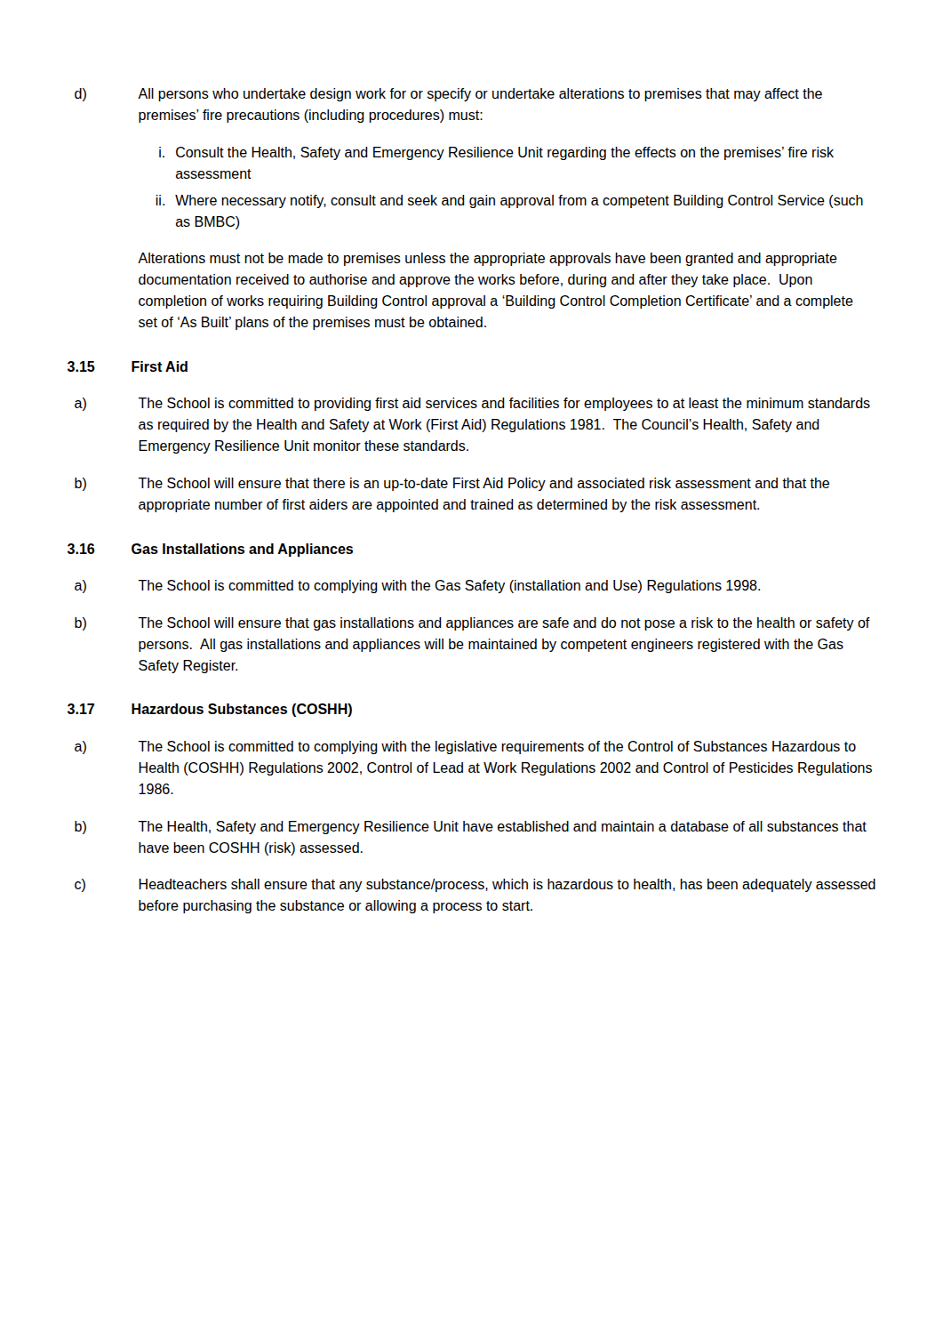d)
All persons who undertake design work for or specify or undertake alterations to premises that may affect the premises’ fire precautions (including procedures) must:
Consult the Health, Safety and Emergency Resilience Unit regarding the effects on the premises’ fire risk assessment
Where necessary notify, consult and seek and gain approval from a competent Building Control Service (such as BMBC)
Alterations must not be made to premises unless the appropriate approvals have been granted and appropriate documentation received to authorise and approve the works before, during and after they take place. Upon completion of works requiring Building Control approval a ‘Building Control Completion Certificate’ and a complete set of ‘As Built’ plans of the premises must be obtained.
3.15
First Aid
a)
The School is committed to providing first aid services and facilities for employees to at least the minimum standards as required by the Health and Safety at Work (First Aid) Regulations 1981. The Council’s Health, Safety and Emergency Resilience Unit monitor these standards.
b)
The School will ensure that there is an up-to-date First Aid Policy and associated risk assessment and that the appropriate number of first aiders are appointed and trained as determined by the risk assessment.
3.16
Gas Installations and Appliances
a)
The School is committed to complying with the Gas Safety (installation and Use) Regulations 1998.
b)
The School will ensure that gas installations and appliances are safe and do not pose a risk to the health or safety of persons. All gas installations and appliances will be maintained by competent engineers registered with the Gas Safety Register.
3.17
Hazardous Substances (COSHH)
a)
The School is committed to complying with the legislative requirements of the Control of Substances Hazardous to Health (COSHH) Regulations 2002, Control of Lead at Work Regulations 2002 and Control of Pesticides Regulations 1986.
b)
The Health, Safety and Emergency Resilience Unit have established and maintain a database of all substances that have been COSHH (risk) assessed.
c)
Headteachers shall ensure that any substance/process, which is hazardous to health, has been adequately assessed before purchasing the substance or allowing a process to start.